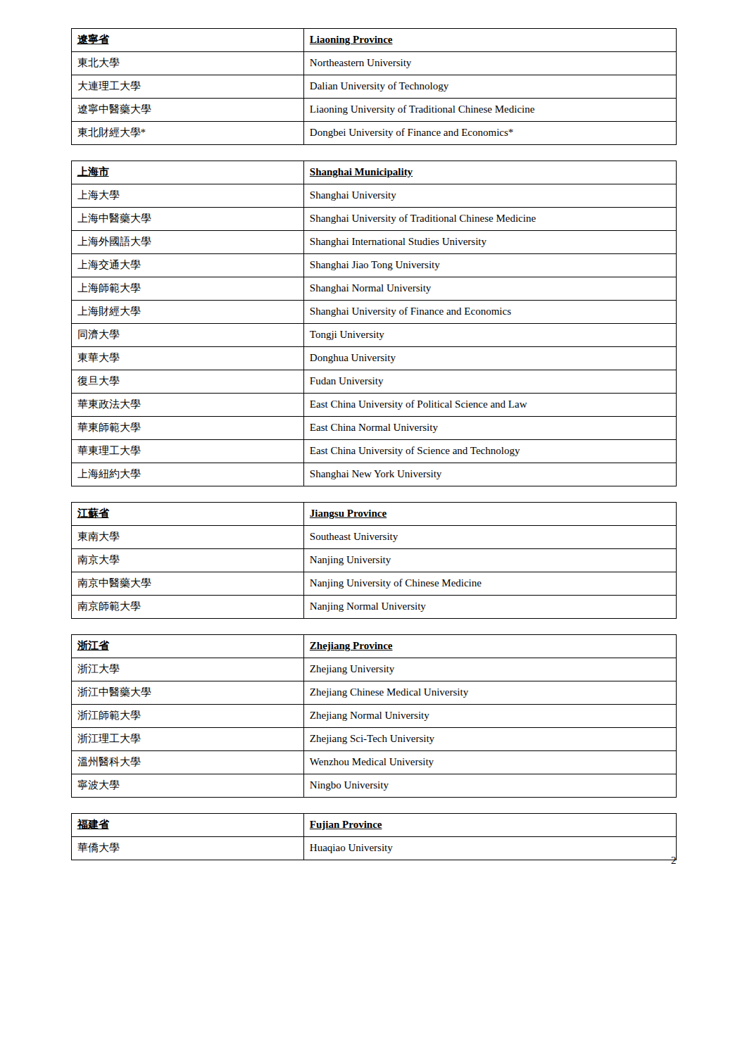| 遼寧省 | Liaoning Province |
| 東北大學 | Northeastern University |
| 大連理工大學 | Dalian University of Technology |
| 遼寧中醫藥大學 | Liaoning University of Traditional Chinese Medicine |
| 東北財經大學* | Dongbei University of Finance and Economics* |
| 上海市 | Shanghai Municipality |
| 上海大學 | Shanghai University |
| 上海中醫藥大學 | Shanghai University of Traditional Chinese Medicine |
| 上海外國語大學 | Shanghai International Studies University |
| 上海交通大學 | Shanghai Jiao Tong University |
| 上海師範大學 | Shanghai Normal University |
| 上海財經大學 | Shanghai University of Finance and Economics |
| 同濟大學 | Tongji University |
| 東華大學 | Donghua University |
| 復旦大學 | Fudan University |
| 華東政法大學 | East China University of Political Science and Law |
| 華東師範大學 | East China Normal University |
| 華東理工大學 | East China University of Science and Technology |
| 上海紐約大學 | Shanghai New York University |
| 江蘇省 | Jiangsu Province |
| 東南大學 | Southeast University |
| 南京大學 | Nanjing University |
| 南京中醫藥大學 | Nanjing University of Chinese Medicine |
| 南京師範大學 | Nanjing Normal University |
| 浙江省 | Zhejiang Province |
| 浙江大學 | Zhejiang University |
| 浙江中醫藥大學 | Zhejiang Chinese Medical University |
| 浙江師範大學 | Zhejiang Normal University |
| 浙江理工大學 | Zhejiang Sci-Tech University |
| 溫州醫科大學 | Wenzhou Medical University |
| 寧波大學 | Ningbo University |
| 福建省 | Fujian Province |
| 華僑大學 | Huaqiao University |
2